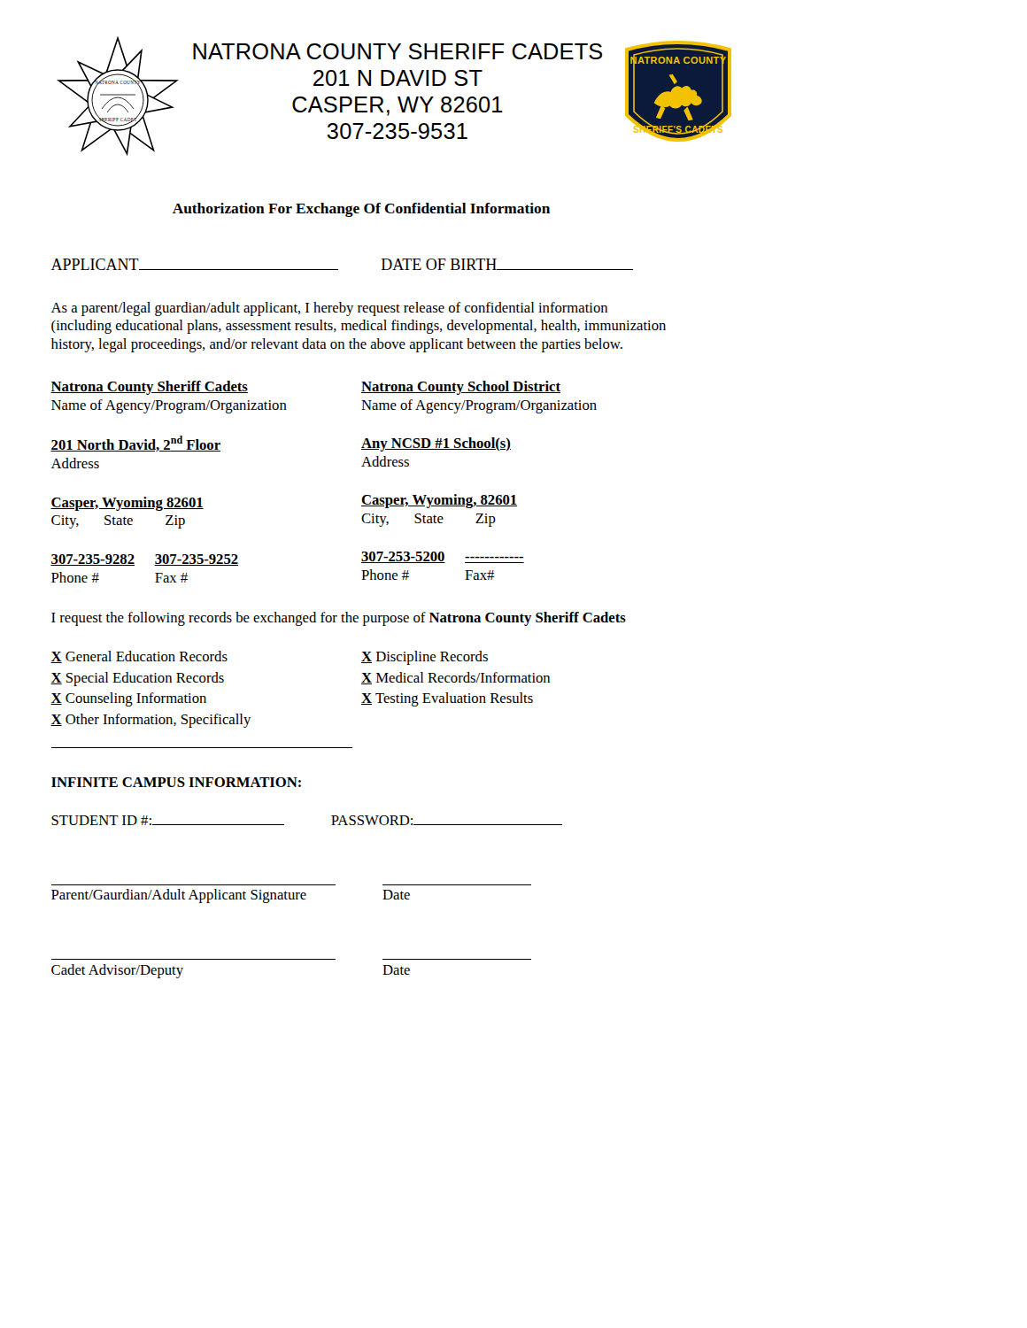NATRONA COUNTY SHERIFF CADET
NATRONA COUNTY SHERIFF CADETS
201 N DAVID ST
CASPER, WY 82601
307-235-9531
NATRONA COUNTY SHERIFF'S CADETS
Authorization For Exchange Of Confidential Information
APPLICANT
DATE OF BIRTH
As a parent/legal guardian/adult applicant, I hereby request release of confidential information (including educational plans, assessment results, medical findings, developmental, health, immunization history, legal proceedings, and/or relevant data on the above applicant between the parties below.
Natrona County Sheriff Cadets Name of Agency/Program/Organization
201 North David, 2nd Floor Address
Casper, Wyoming 82601 City, State Zip
307-235-9282307-235-9252 Phone #Fax #
Natrona County School District Name of Agency/Program/Organization
Any NCSD #1 School(s) Address
Casper, Wyoming, 82601 City, State Zip
307-253-5200------------ Phone #Fax#
I request the following records be exchanged for the purpose of Natrona County Sheriff Cadets
X General Education Records
X Special Education Records
X Counseling Information
X Other Information, Specifically
X Discipline Records
X Medical Records/Information
X Testing Evaluation Results
INFINITE CAMPUS INFORMATION:
STUDENT ID #:
PASSWORD:
Parent/Gaurdian/Adult Applicant Signature
Date
Cadet Advisor/Deputy
Date